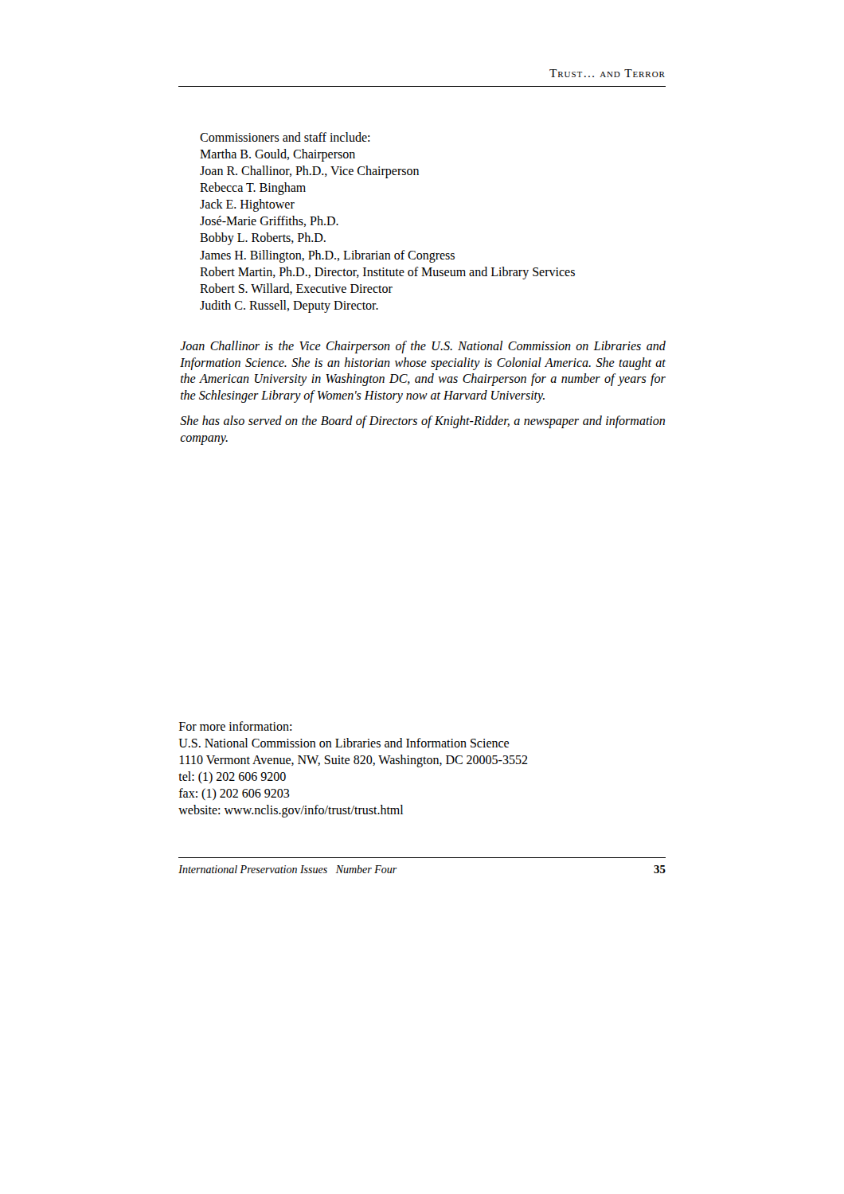Trust… and Terror
Commissioners and staff include:
Martha B. Gould, Chairperson
Joan R. Challinor, Ph.D., Vice Chairperson
Rebecca T. Bingham
Jack E. Hightower
José-Marie Griffiths, Ph.D.
Bobby L. Roberts, Ph.D.
James H. Billington, Ph.D., Librarian of Congress
Robert Martin, Ph.D., Director, Institute of Museum and Library Services
Robert S. Willard, Executive Director
Judith C. Russell, Deputy Director.
Joan Challinor is the Vice Chairperson of the U.S. National Commission on Libraries and Information Science. She is an historian whose speciality is Colonial America. She taught at the American University in Washington DC, and was Chairperson for a number of years for the Schlesinger Library of Women's History now at Harvard University.
She has also served on the Board of Directors of Knight-Ridder, a newspaper and information company.
For more information:
U.S. National Commission on Libraries and Information Science
1110 Vermont Avenue, NW, Suite 820, Washington, DC 20005-3552
tel: (1) 202 606 9200
fax: (1) 202 606 9203
website: www.nclis.gov/info/trust/trust.html
International Preservation Issues Number Four 35